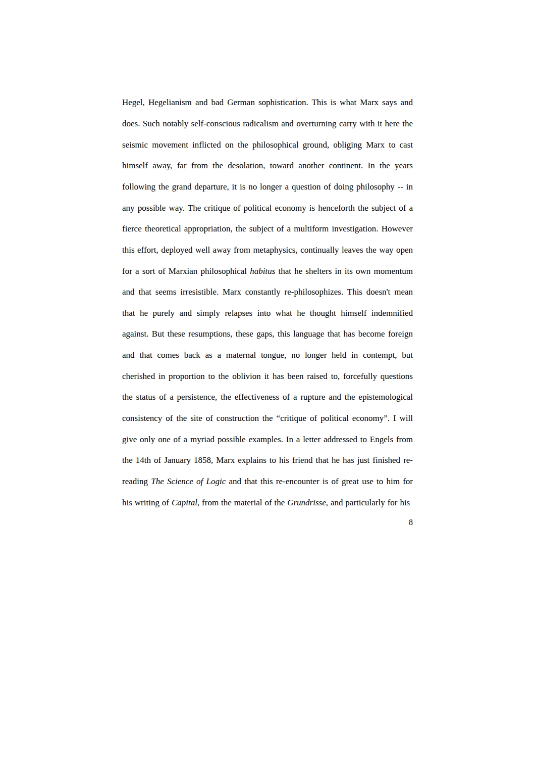Hegel, Hegelianism and bad German sophistication. This is what Marx says and does. Such notably self-conscious radicalism and overturning carry with it here the seismic movement inflicted on the philosophical ground, obliging Marx to cast himself away, far from the desolation, toward another continent. In the years following the grand departure, it is no longer a question of doing philosophy -- in any possible way. The critique of political economy is henceforth the subject of a fierce theoretical appropriation, the subject of a multiform investigation. However this effort, deployed well away from metaphysics, continually leaves the way open for a sort of Marxian philosophical habitus that he shelters in its own momentum and that seems irresistible. Marx constantly re-philosophizes. This doesn't mean that he purely and simply relapses into what he thought himself indemnified against. But these resumptions, these gaps, this language that has become foreign and that comes back as a maternal tongue, no longer held in contempt, but cherished in proportion to the oblivion it has been raised to, forcefully questions the status of a persistence, the effectiveness of a rupture and the epistemological consistency of the site of construction the “critique of political economy”. I will give only one of a myriad possible examples. In a letter addressed to Engels from the 14th of January 1858, Marx explains to his friend that he has just finished re-reading The Science of Logic and that this re-encounter is of great use to him for his writing of Capital, from the material of the Grundrisse, and particularly for his
8